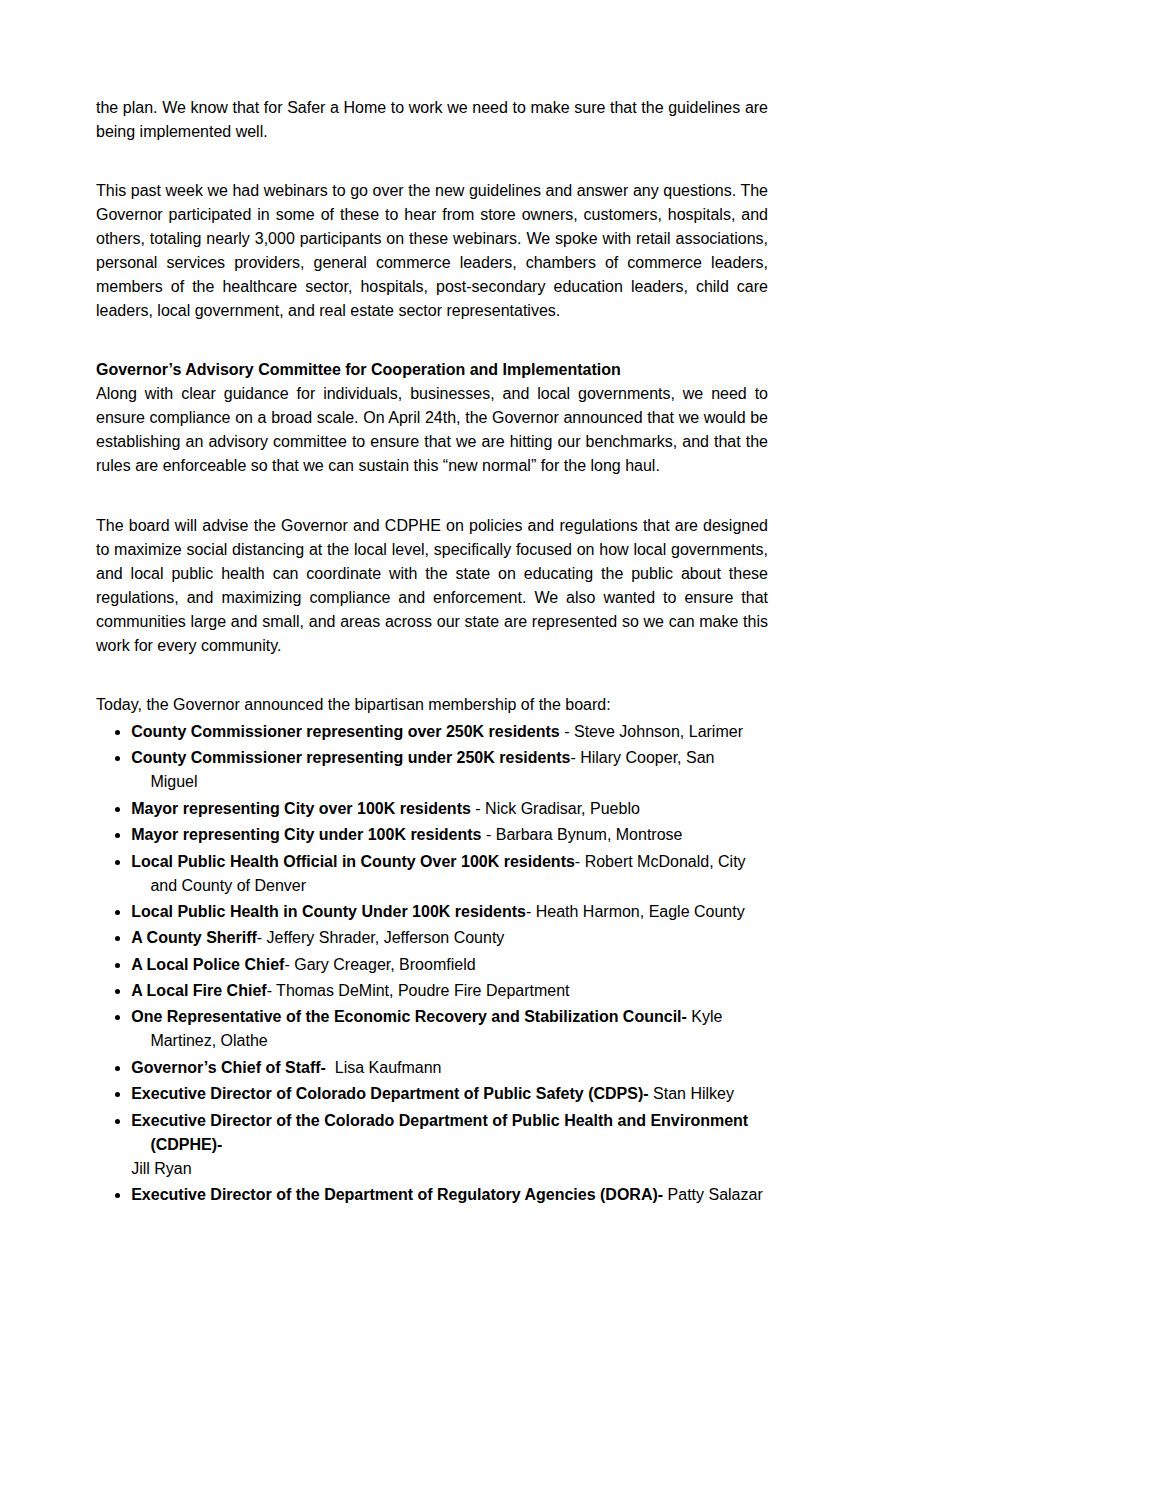the plan. We know that for Safer a Home to work we need to make sure that the guidelines are being implemented well.
This past week we had webinars to go over the new guidelines and answer any questions. The Governor participated in some of these to hear from store owners, customers, hospitals, and others, totaling nearly 3,000 participants on these webinars. We spoke with retail associations, personal services providers, general commerce leaders, chambers of commerce leaders, members of the healthcare sector, hospitals, post-secondary education leaders, child care leaders, local government, and real estate sector representatives.
Governor’s Advisory Committee for Cooperation and Implementation
Along with clear guidance for individuals, businesses, and local governments, we need to ensure compliance on a broad scale. On April 24th, the Governor announced that we would be establishing an advisory committee to ensure that we are hitting our benchmarks, and that the rules are enforceable so that we can sustain this “new normal” for the long haul.
The board will advise the Governor and CDPHE on policies and regulations that are designed to maximize social distancing at the local level, specifically focused on how local governments, and local public health can coordinate with the state on educating the public about these regulations, and maximizing compliance and enforcement. We also wanted to ensure that communities large and small, and areas across our state are represented so we can make this work for every community.
Today, the Governor announced the bipartisan membership of the board:
County Commissioner representing over 250K residents - Steve Johnson, Larimer
County Commissioner representing under 250K residents- Hilary Cooper, San Miguel
Mayor representing City over 100K residents - Nick Gradisar, Pueblo
Mayor representing City under 100K residents - Barbara Bynum, Montrose
Local Public Health Official in County Over 100K residents- Robert McDonald, City and County of Denver
Local Public Health in County Under 100K residents- Heath Harmon, Eagle County
A County Sheriff- Jeffery Shrader, Jefferson County
A Local Police Chief- Gary Creager, Broomfield
A Local Fire Chief- Thomas DeMint, Poudre Fire Department
One Representative of the Economic Recovery and Stabilization Council- Kyle Martinez, Olathe
Governor’s Chief of Staff- Lisa Kaufmann
Executive Director of Colorado Department of Public Safety (CDPS)- Stan Hilkey
Executive Director of the Colorado Department of Public Health and Environment (CDPHE)- Jill Ryan
Executive Director of the Department of Regulatory Agencies (DORA)- Patty Salazar